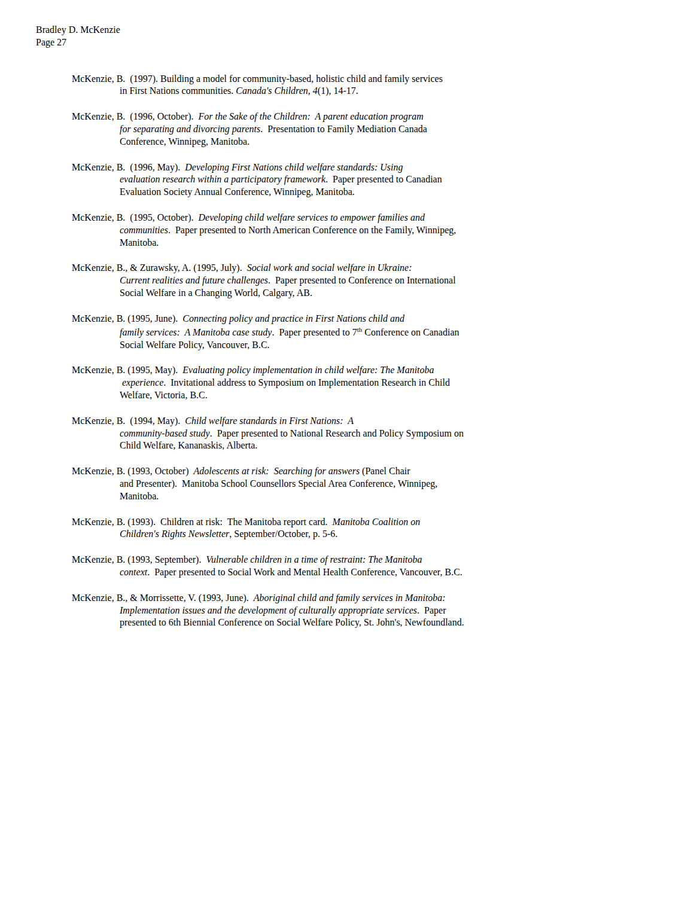Bradley D. McKenzie
Page 27
McKenzie, B. (1997). Building a model for community-based, holistic child and family services in First Nations communities. Canada's Children, 4(1), 14-17.
McKenzie, B. (1996, October). For the Sake of the Children: A parent education program for separating and divorcing parents. Presentation to Family Mediation Canada Conference, Winnipeg, Manitoba.
McKenzie, B. (1996, May). Developing First Nations child welfare standards: Using evaluation research within a participatory framework. Paper presented to Canadian Evaluation Society Annual Conference, Winnipeg, Manitoba.
McKenzie, B. (1995, October). Developing child welfare services to empower families and communities. Paper presented to North American Conference on the Family, Winnipeg, Manitoba.
McKenzie, B., & Zurawsky, A. (1995, July). Social work and social welfare in Ukraine: Current realities and future challenges. Paper presented to Conference on International Social Welfare in a Changing World, Calgary, AB.
McKenzie, B. (1995, June). Connecting policy and practice in First Nations child and family services: A Manitoba case study. Paper presented to 7th Conference on Canadian Social Welfare Policy, Vancouver, B.C.
McKenzie, B. (1995, May). Evaluating policy implementation in child welfare: The Manitoba experience. Invitational address to Symposium on Implementation Research in Child Welfare, Victoria, B.C.
McKenzie, B. (1994, May). Child welfare standards in First Nations: A community-based study. Paper presented to National Research and Policy Symposium on Child Welfare, Kananaskis, Alberta.
McKenzie, B. (1993, October) Adolescents at risk: Searching for answers (Panel Chair and Presenter). Manitoba School Counsellors Special Area Conference, Winnipeg, Manitoba.
McKenzie, B. (1993). Children at risk: The Manitoba report card. Manitoba Coalition on Children's Rights Newsletter, September/October, p. 5-6.
McKenzie, B. (1993, September). Vulnerable children in a time of restraint: The Manitoba context. Paper presented to Social Work and Mental Health Conference, Vancouver, B.C.
McKenzie, B., & Morrissette, V. (1993, June). Aboriginal child and family services in Manitoba: Implementation issues and the development of culturally appropriate services. Paper presented to 6th Biennial Conference on Social Welfare Policy, St. John's, Newfoundland.